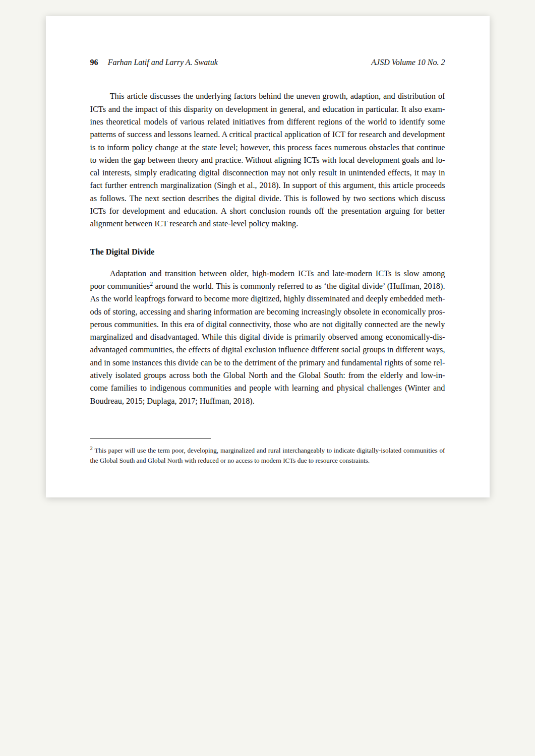96 Farhan Latif and Larry A. Swatuk AJSD Volume 10 No. 2
This article discusses the underlying factors behind the uneven growth, adaption, and distribution of ICTs and the impact of this disparity on development in general, and education in particular. It also examines theoretical models of various related initiatives from different regions of the world to identify some patterns of success and lessons learned. A critical practical application of ICT for research and development is to inform policy change at the state level; however, this process faces numerous obstacles that continue to widen the gap between theory and practice. Without aligning ICTs with local development goals and local interests, simply eradicating digital disconnection may not only result in unintended effects, it may in fact further entrench marginalization (Singh et al., 2018). In support of this argument, this article proceeds as follows. The next section describes the digital divide. This is followed by two sections which discuss ICTs for development and education. A short conclusion rounds off the presentation arguing for better alignment between ICT research and state-level policy making.
The Digital Divide
Adaptation and transition between older, high-modern ICTs and late-modern ICTs is slow among poor communities2 around the world. This is commonly referred to as ‘the digital divide’ (Huffman, 2018). As the world leapfrogs forward to become more digitized, highly disseminated and deeply embedded methods of storing, accessing and sharing information are becoming increasingly obsolete in economically prosperous communities. In this era of digital connectivity, those who are not digitally connected are the newly marginalized and disadvantaged. While this digital divide is primarily observed among economically-disadvantaged communities, the effects of digital exclusion influence different social groups in different ways, and in some instances this divide can be to the detriment of the primary and fundamental rights of some relatively isolated groups across both the Global North and the Global South: from the elderly and low-income families to indigenous communities and people with learning and physical challenges (Winter and Boudreau, 2015; Duplaga, 2017; Huffman, 2018).
2 This paper will use the term poor, developing, marginalized and rural interchangeably to indicate digitally-isolated communities of the Global South and Global North with reduced or no access to modern ICTs due to resource constraints.